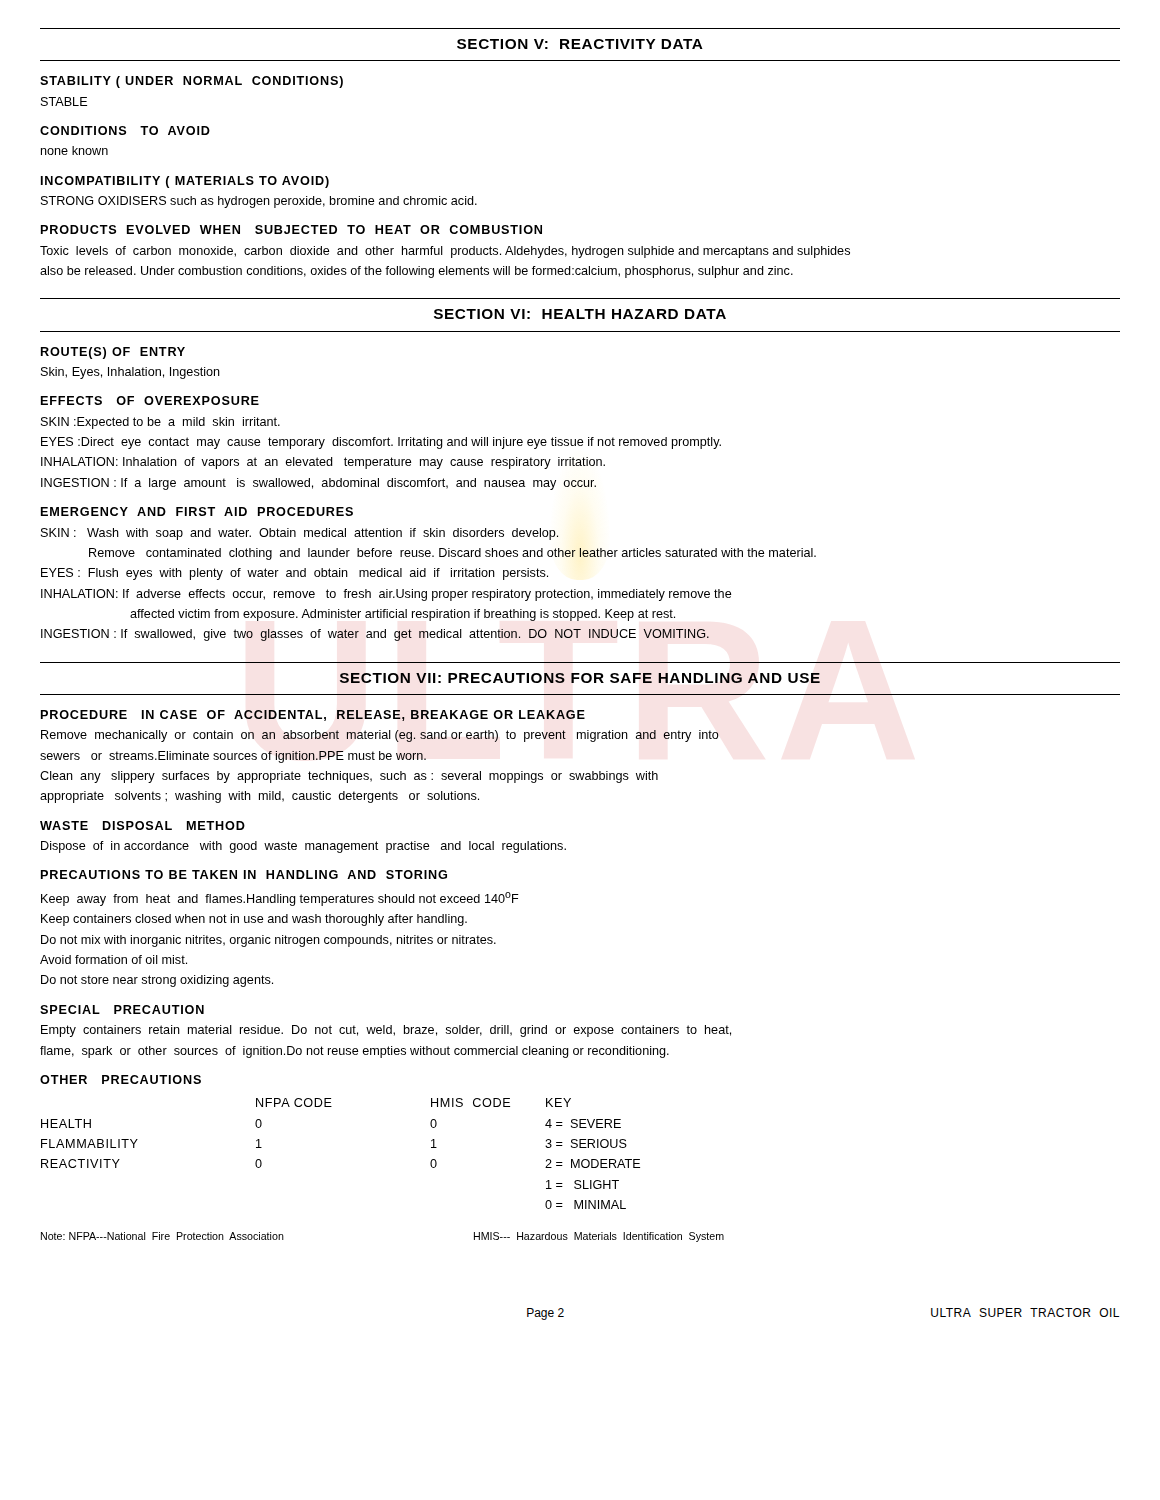ULTRA
SECTION V: REACTIVITY DATA
STABILITY ( UNDER NORMAL CONDITIONS)
STABLE
CONDITIONS TO AVOID
none known
INCOMPATIBILITY ( MATERIALS TO AVOID)
STRONG OXIDISERS such as hydrogen peroxide, bromine and chromic acid.
PRODUCTS EVOLVED WHEN SUBJECTED TO HEAT OR COMBUSTION
Toxic levels of carbon monoxide, carbon dioxide and other harmful products. Aldehydes, hydrogen sulphide and mercaptans and sulphides
also be released. Under combustion conditions, oxides of the following elements will be formed:calcium, phosphorus, sulphur and zinc.
SECTION VI: HEALTH HAZARD DATA
ROUTE(S) OF ENTRY
Skin, Eyes, Inhalation, Ingestion
EFFECTS OF OVEREXPOSURE
SKIN :Expected to be a mild skin irritant.
EYES :Direct eye contact may cause temporary discomfort. Irritating and will injure eye tissue if not removed promptly.
INHALATION: Inhalation of vapors at an elevated temperature may cause respiratory irritation.
INGESTION : If a large amount is swallowed, abdominal discomfort, and nausea may occur.
EMERGENCY AND FIRST AID PROCEDURES
SKIN : Wash with soap and water. Obtain medical attention if skin disorders develop.
Remove contaminated clothing and launder before reuse. Discard shoes and other leather articles saturated with the material.
EYES : Flush eyes with plenty of water and obtain medical aid if irritation persists.
INHALATION: If adverse effects occur, remove to fresh air.Using proper respiratory protection, immediately remove the
affected victim from exposure. Administer artificial respiration if breathing is stopped. Keep at rest.
INGESTION : If swallowed, give two glasses of water and get medical attention. DO NOT INDUCE VOMITING.
SECTION VII: PRECAUTIONS FOR SAFE HANDLING AND USE
PROCEDURE IN CASE OF ACCIDENTAL, RELEASE, BREAKAGE OR LEAKAGE
Remove mechanically or contain on an absorbent material (eg. sand or earth) to prevent migration and entry into
sewers or streams.Eliminate sources of ignition.PPE must be worn.
Clean any slippery surfaces by appropriate techniques, such as : several moppings or swabbings with
appropriate solvents ; washing with mild, caustic detergents or solutions.
WASTE DISPOSAL METHOD
Dispose of in accordance with good waste management practise and local regulations.
PRECAUTIONS TO BE TAKEN IN HANDLING AND STORING
Keep away from heat and flames.Handling temperatures should not exceed 140oF
Keep containers closed when not in use and wash thoroughly after handling.
Do not mix with inorganic nitrites, organic nitrogen compounds, nitrites or nitrates.
Avoid formation of oil mist.
Do not store near strong oxidizing agents.
SPECIAL PRECAUTION
Empty containers retain material residue. Do not cut, weld, braze, solder, drill, grind or expose containers to heat,
flame, spark or other sources of ignition.Do not reuse empties without commercial cleaning or reconditioning.
OTHER PRECAUTIONS
| | NFPA CODE | HMIS CODE | KEY |
| HEALTH | 0 | 0 | 4 = SEVERE |
| FLAMMABILITY | 1 | 1 | 3 = SERIOUS |
| REACTIVITY | 0 | 0 | 2 = MODERATE |
| | | | 1 = SLIGHT |
| | | | 0 = MINIMAL |
Note: NFPA---National Fire Protection Association HMIS--- Hazardous Materials Identification System
Page 2
ULTRA SUPER TRACTOR OIL